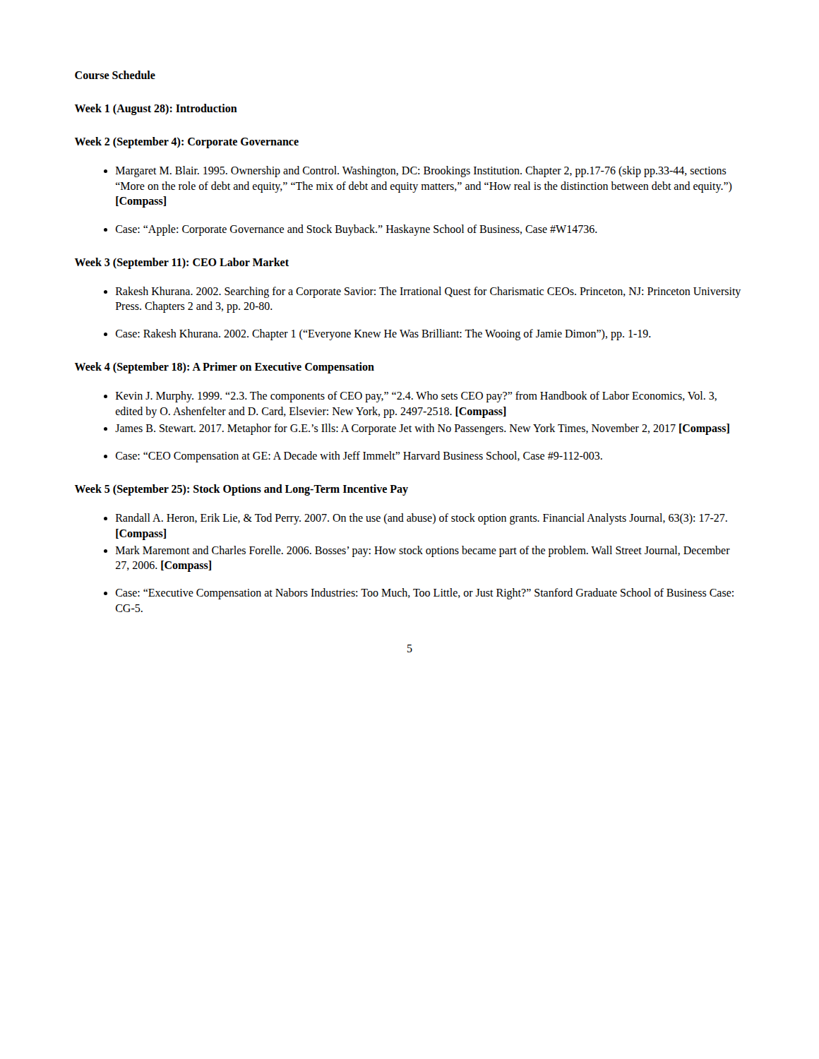Course Schedule
Week 1 (August 28): Introduction
Week 2 (September 4): Corporate Governance
Margaret M. Blair. 1995. Ownership and Control. Washington, DC: Brookings Institution. Chapter 2, pp.17-76 (skip pp.33-44, sections “More on the role of debt and equity,” “The mix of debt and equity matters,” and “How real is the distinction between debt and equity.”) [Compass]
Case: “Apple: Corporate Governance and Stock Buyback.” Haskayne School of Business, Case #W14736.
Week 3 (September 11): CEO Labor Market
Rakesh Khurana. 2002. Searching for a Corporate Savior: The Irrational Quest for Charismatic CEOs. Princeton, NJ: Princeton University Press. Chapters 2 and 3, pp. 20-80.
Case: Rakesh Khurana. 2002. Chapter 1 (“Everyone Knew He Was Brilliant: The Wooing of Jamie Dimon”), pp. 1-19.
Week 4 (September 18): A Primer on Executive Compensation
Kevin J. Murphy. 1999. “2.3. The components of CEO pay,” “2.4. Who sets CEO pay?” from Handbook of Labor Economics, Vol. 3, edited by O. Ashenfelter and D. Card, Elsevier: New York, pp. 2497-2518. [Compass]
James B. Stewart. 2017. Metaphor for G.E.’s Ills: A Corporate Jet with No Passengers. New York Times, November 2, 2017 [Compass]
Case: “CEO Compensation at GE: A Decade with Jeff Immelt” Harvard Business School, Case #9-112-003.
Week 5 (September 25): Stock Options and Long-Term Incentive Pay
Randall A. Heron, Erik Lie, & Tod Perry. 2007. On the use (and abuse) of stock option grants. Financial Analysts Journal, 63(3): 17-27. [Compass]
Mark Maremont and Charles Forelle. 2006. Bosses’ pay: How stock options became part of the problem. Wall Street Journal, December 27, 2006. [Compass]
Case: “Executive Compensation at Nabors Industries: Too Much, Too Little, or Just Right?” Stanford Graduate School of Business Case: CG-5.
5